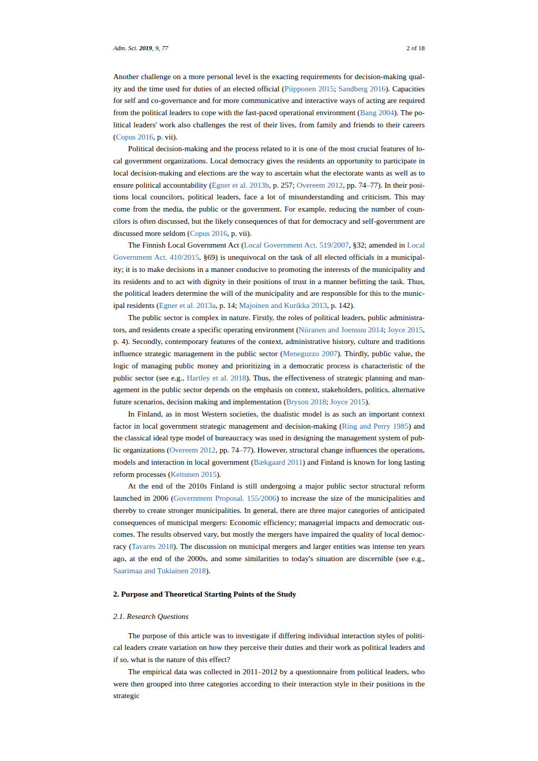Adm. Sci. 2019, 9, 77 2 of 18
Another challenge on a more personal level is the exacting requirements for decision-making quality and the time used for duties of an elected official (Piipponen 2015; Sandberg 2016). Capacities for self and co-governance and for more communicative and interactive ways of acting are required from the political leaders to cope with the fast-paced operational environment (Bang 2004). The political leaders' work also challenges the rest of their lives, from family and friends to their careers (Copus 2016, p. vii).
Political decision-making and the process related to it is one of the most crucial features of local government organizations. Local democracy gives the residents an opportunity to participate in local decision-making and elections are the way to ascertain what the electorate wants as well as to ensure political accountability (Egner et al. 2013b, p. 257; Overeem 2012, pp. 74–77). In their positions local councilors, political leaders, face a lot of misunderstanding and criticism. This may come from the media, the public or the government. For example, reducing the number of councilors is often discussed, but the likely consequences of that for democracy and self-government are discussed more seldom (Copus 2016, p. vii).
The Finnish Local Government Act (Local Government Act. 519/2007, §32; amended in Local Government Act. 410/2015, §69) is unequivocal on the task of all elected officials in a municipality; it is to make decisions in a manner conducive to promoting the interests of the municipality and its residents and to act with dignity in their positions of trust in a manner befitting the task. Thus, the political leaders determine the will of the municipality and are responsible for this to the municipal residents (Egner et al. 2013a, p. 14; Majoinen and Kurikka 2013, p. 142).
The public sector is complex in nature. Firstly, the roles of political leaders, public administrators, and residents create a specific operating environment (Niiranen and Joensuu 2014; Joyce 2015, p. 4). Secondly, contemporary features of the context, administrative history, culture and traditions influence strategic management in the public sector (Meneguzzo 2007). Thirdly, public value, the logic of managing public money and prioritizing in a democratic process is characteristic of the public sector (see e.g., Hartley et al. 2018). Thus, the effectiveness of strategic planning and management in the public sector depends on the emphasis on context, stakeholders, politics, alternative future scenarios, decision making and implementation (Bryson 2018; Joyce 2015).
In Finland, as in most Western societies, the dualistic model is as such an important context factor in local government strategic management and decision-making (Ring and Perry 1985) and the classical ideal type model of bureaucracy was used in designing the management system of public organizations (Overeem 2012, pp. 74–77). However, structural change influences the operations, models and interaction in local government (Bækgaard 2011) and Finland is known for long lasting reform processes (Kettunen 2015).
At the end of the 2010s Finland is still undergoing a major public sector structural reform launched in 2006 (Government Proposal. 155/2006) to increase the size of the municipalities and thereby to create stronger municipalities. In general, there are three major categories of anticipated consequences of municipal mergers: Economic efficiency; managerial impacts and democratic outcomes. The results observed vary, but mostly the mergers have impaired the quality of local democracy (Tavares 2018). The discussion on municipal mergers and larger entities was intense ten years ago, at the end of the 2000s, and some similarities to today's situation are discernible (see e.g., Saarimaa and Tukiainen 2018).
2. Purpose and Theoretical Starting Points of the Study
2.1. Research Questions
The purpose of this article was to investigate if differing individual interaction styles of political leaders create variation on how they perceive their duties and their work as political leaders and if so, what is the nature of this effect?
The empirical data was collected in 2011–2012 by a questionnaire from political leaders, who were then grouped into three categories according to their interaction style in their positions in the strategic